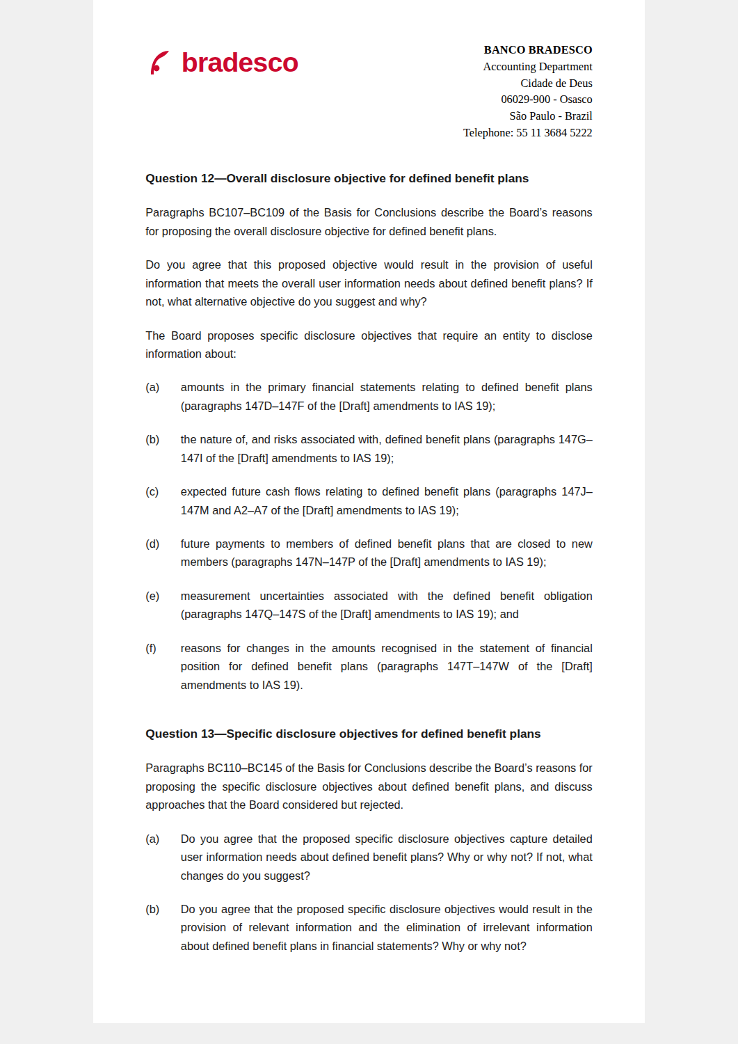bradesco
BANCO BRADESCO
Accounting Department
Cidade de Deus
06029-900 - Osasco
São Paulo - Brazil
Telephone: 55 11 3684 5222
Question 12—Overall disclosure objective for defined benefit plans
Paragraphs BC107–BC109 of the Basis for Conclusions describe the Board’s reasons for proposing the overall disclosure objective for defined benefit plans.
Do you agree that this proposed objective would result in the provision of useful information that meets the overall user information needs about defined benefit plans? If not, what alternative objective do you suggest and why?
The Board proposes specific disclosure objectives that require an entity to disclose information about:
(a) amounts in the primary financial statements relating to defined benefit plans (paragraphs 147D–147F of the [Draft] amendments to IAS 19);
(b) the nature of, and risks associated with, defined benefit plans (paragraphs 147G–147I of the [Draft] amendments to IAS 19);
(c) expected future cash flows relating to defined benefit plans (paragraphs 147J–147M and A2–A7 of the [Draft] amendments to IAS 19);
(d) future payments to members of defined benefit plans that are closed to new members (paragraphs 147N–147P of the [Draft] amendments to IAS 19);
(e) measurement uncertainties associated with the defined benefit obligation (paragraphs 147Q–147S of the [Draft] amendments to IAS 19); and
(f) reasons for changes in the amounts recognised in the statement of financial position for defined benefit plans (paragraphs 147T–147W of the [Draft] amendments to IAS 19).
Question 13—Specific disclosure objectives for defined benefit plans
Paragraphs BC110–BC145 of the Basis for Conclusions describe the Board’s reasons for proposing the specific disclosure objectives about defined benefit plans, and discuss approaches that the Board considered but rejected.
(a) Do you agree that the proposed specific disclosure objectives capture detailed user information needs about defined benefit plans? Why or why not? If not, what changes do you suggest?
(b) Do you agree that the proposed specific disclosure objectives would result in the provision of relevant information and the elimination of irrelevant information about defined benefit plans in financial statements? Why or why not?